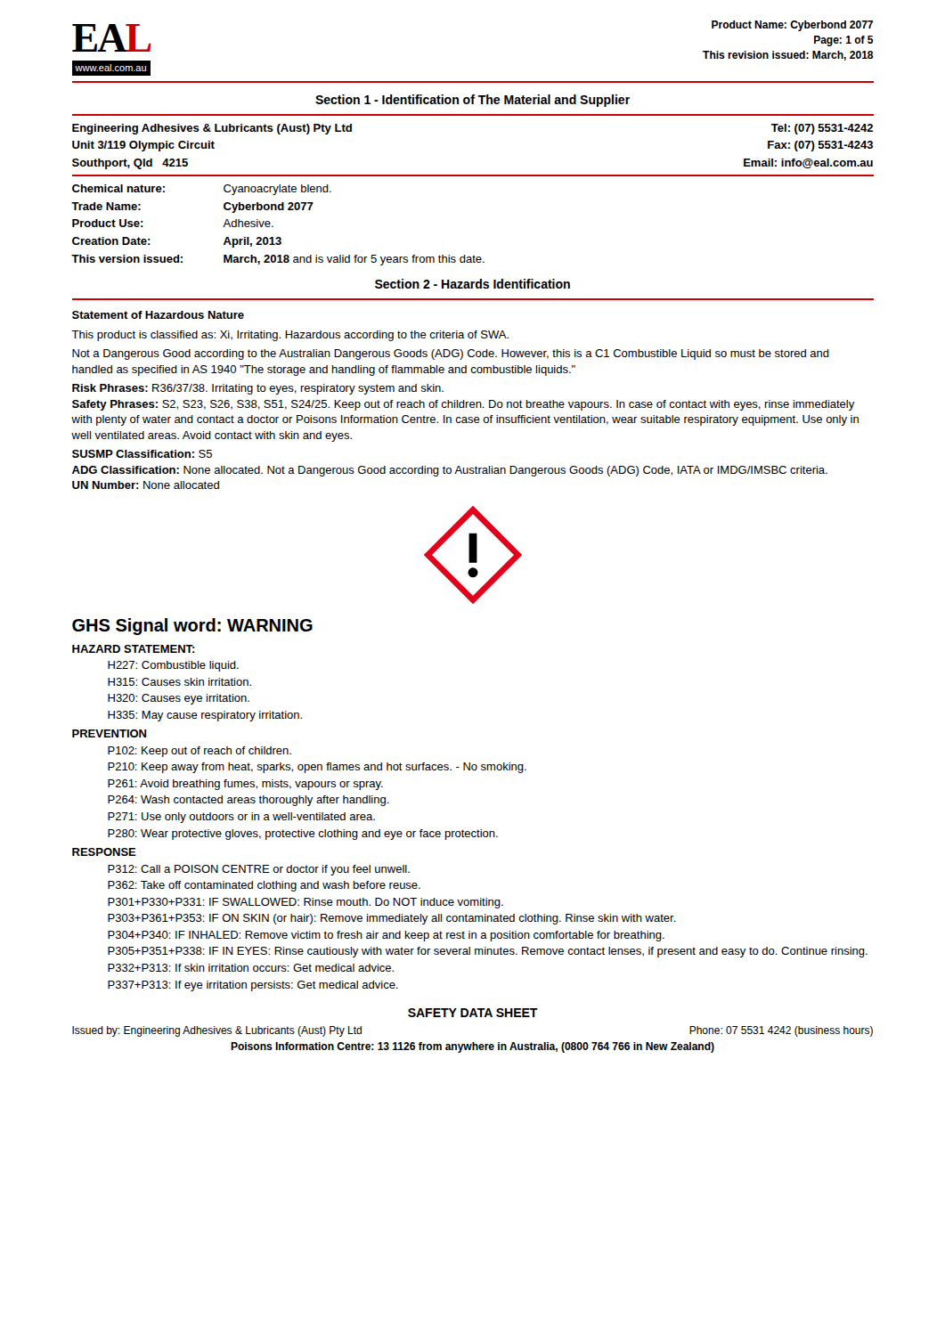EAL
www.eal.com.au
Product Name: Cyberbond 2077
Page: 1 of 5
This revision issued: March, 2018
Section 1 - Identification of The Material and Supplier
| Engineering Adhesives & Lubricants (Aust) Pty Ltd | Tel: (07) 5531-4242 |
| Unit 3/119 Olympic Circuit | Fax: (07) 5531-4243 |
| Southport, Qld 4215 | Email: info@eal.com.au |
| Chemical nature: | Cyanoacrylate blend. |
| Trade Name: | Cyberbond 2077 |
| Product Use: | Adhesive. |
| Creation Date: | April, 2013 |
| This version issued: | March, 2018 and is valid for 5 years from this date. |
Section 2 - Hazards Identification
Statement of Hazardous Nature
This product is classified as: Xi, Irritating. Hazardous according to the criteria of SWA.
Not a Dangerous Good according to the Australian Dangerous Goods (ADG) Code. However, this is a C1 Combustible Liquid so must be stored and handled as specified in AS 1940 "The storage and handling of flammable and combustible liquids."
Risk Phrases: R36/37/38. Irritating to eyes, respiratory system and skin.
Safety Phrases: S2, S23, S26, S38, S51, S24/25. Keep out of reach of children. Do not breathe vapours. In case of contact with eyes, rinse immediately with plenty of water and contact a doctor or Poisons Information Centre. In case of insufficient ventilation, wear suitable respiratory equipment. Use only in well ventilated areas. Avoid contact with skin and eyes.
SUSMP Classification: S5
ADG Classification: None allocated. Not a Dangerous Good according to Australian Dangerous Goods (ADG) Code, IATA or IMDG/IMSBC criteria.
UN Number: None allocated
GHS Signal word: WARNING
HAZARD STATEMENT:
H227: Combustible liquid.
H315: Causes skin irritation.
H320: Causes eye irritation.
H335: May cause respiratory irritation.
PREVENTION
P102: Keep out of reach of children.
P210: Keep away from heat, sparks, open flames and hot surfaces. - No smoking.
P261: Avoid breathing fumes, mists, vapours or spray.
P264: Wash contacted areas thoroughly after handling.
P271: Use only outdoors or in a well-ventilated area.
P280: Wear protective gloves, protective clothing and eye or face protection.
RESPONSE
P312: Call a POISON CENTRE or doctor if you feel unwell.
P362: Take off contaminated clothing and wash before reuse.
P301+P330+P331: IF SWALLOWED: Rinse mouth. Do NOT induce vomiting.
P303+P361+P353: IF ON SKIN (or hair): Remove immediately all contaminated clothing. Rinse skin with water.
P304+P340: IF INHALED: Remove victim to fresh air and keep at rest in a position comfortable for breathing.
P305+P351+P338: IF IN EYES: Rinse cautiously with water for several minutes. Remove contact lenses, if present and easy to do. Continue rinsing.
P332+P313: If skin irritation occurs: Get medical advice.
P337+P313: If eye irritation persists: Get medical advice.
SAFETY DATA SHEET
Issued by: Engineering Adhesives & Lubricants (Aust) Pty Ltd Phone: 07 5531 4242 (business hours)
Poisons Information Centre: 13 1126 from anywhere in Australia, (0800 764 766 in New Zealand)